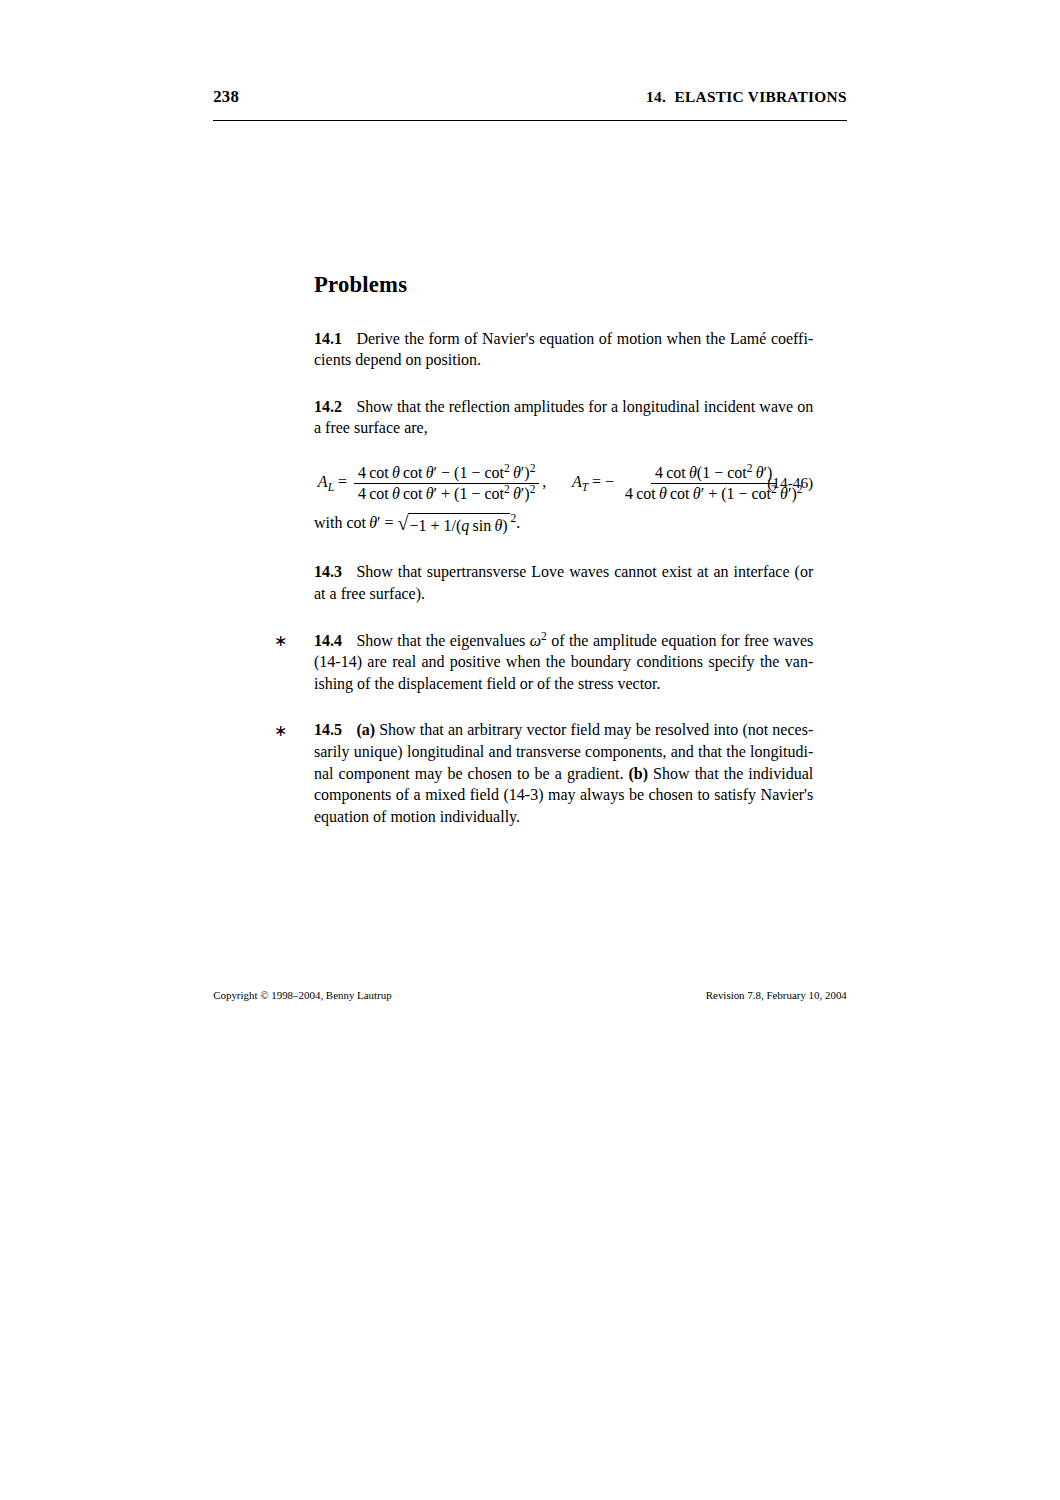238 14. ELASTIC VIBRATIONS
Problems
14.1 Derive the form of Navier's equation of motion when the Lamé coefficients depend on position.
14.2 Show that the reflection amplitudes for a longitudinal incident wave on a free surface are,
AL = 4 cot θ cot θ′ − (1 − cot2 θ′)2 4 cot θ cot θ′ + (1 − cot2 θ′)2 , AT = − 4 cot θ(1 − cot2 θ′) 4 cot θ cot θ′ + (1 − cot2 θ′)2
(14-46)
with cot θ′ = √−1 + 1/(q sin θ)2.
14.3 Show that supertransverse Love waves cannot exist at an interface (or at a free surface).
∗14.4 Show that the eigenvalues ω2 of the amplitude equation for free waves (14-14) are real and positive when the boundary conditions specify the vanishing of the displacement field or of the stress vector.
∗14.5(a) Show that an arbitrary vector field may be resolved into (not necessarily unique) longitudinal and transverse components, and that the longitudinal component may be chosen to be a gradient. (b) Show that the individual components of a mixed field (14-3) may always be chosen to satisfy Navier's equation of motion individually.
Copyright © 1998–2004, Benny Lautrup Revision 7.8, February 10, 2004